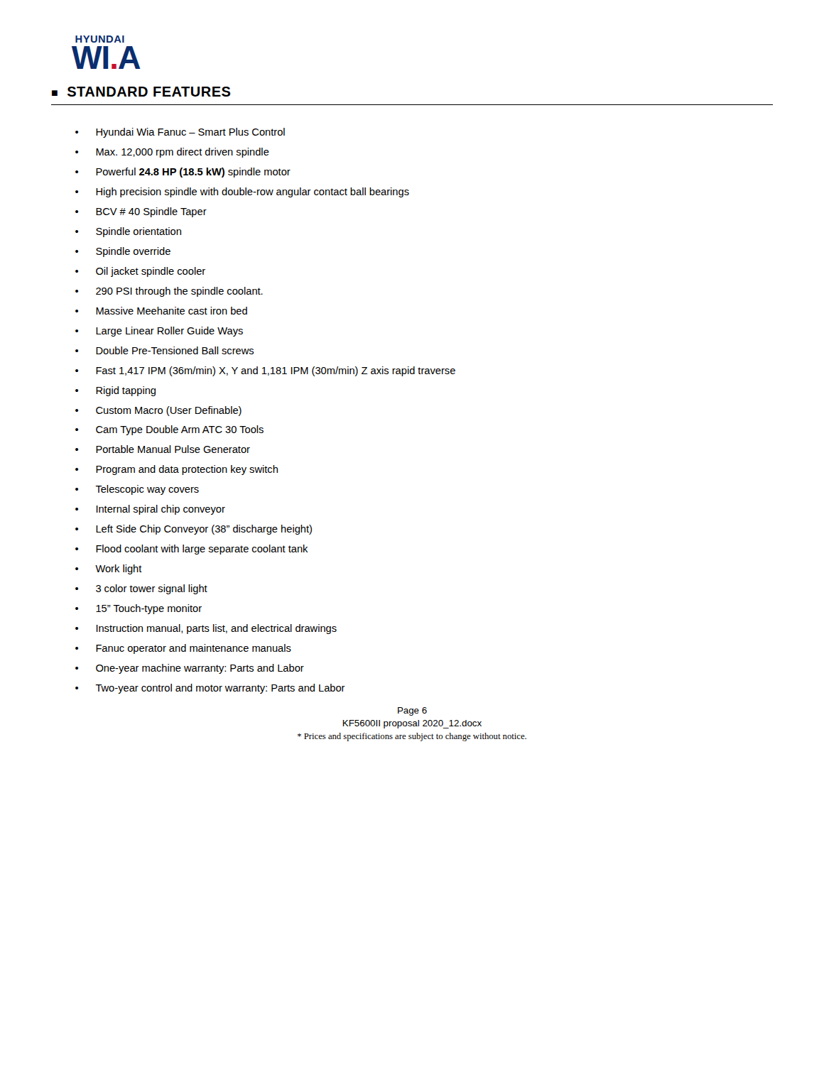HYUNDAI
WI. A
■ STANDARD FEATURES
Hyundai Wia Fanuc – Smart Plus Control
Max. 12,000 rpm direct driven spindle
Powerful 24.8 HP (18.5 kW) spindle motor
High precision spindle with double-row angular contact ball bearings
BCV # 40 Spindle Taper
Spindle orientation
Spindle override
Oil jacket spindle cooler
290 PSI through the spindle coolant.
Massive Meehanite cast iron bed
Large Linear Roller Guide Ways
Double Pre-Tensioned Ball screws
Fast 1,417 IPM (36m/min) X, Y and 1,181 IPM (30m/min) Z axis rapid traverse
Rigid tapping
Custom Macro (User Definable)
Cam Type Double Arm ATC 30 Tools
Portable Manual Pulse Generator
Program and data protection key switch
Telescopic way covers
Internal spiral chip conveyor
Left Side Chip Conveyor (38” discharge height)
Flood coolant with large separate coolant tank
Work light
3 color tower signal light
15” Touch-type monitor
Instruction manual, parts list, and electrical drawings
Fanuc operator and maintenance manuals
One-year machine warranty: Parts and Labor
Two-year control and motor warranty: Parts and Labor
Page 6
KF5600II proposal 2020_12.docx
* Prices and specifications are subject to change without notice.